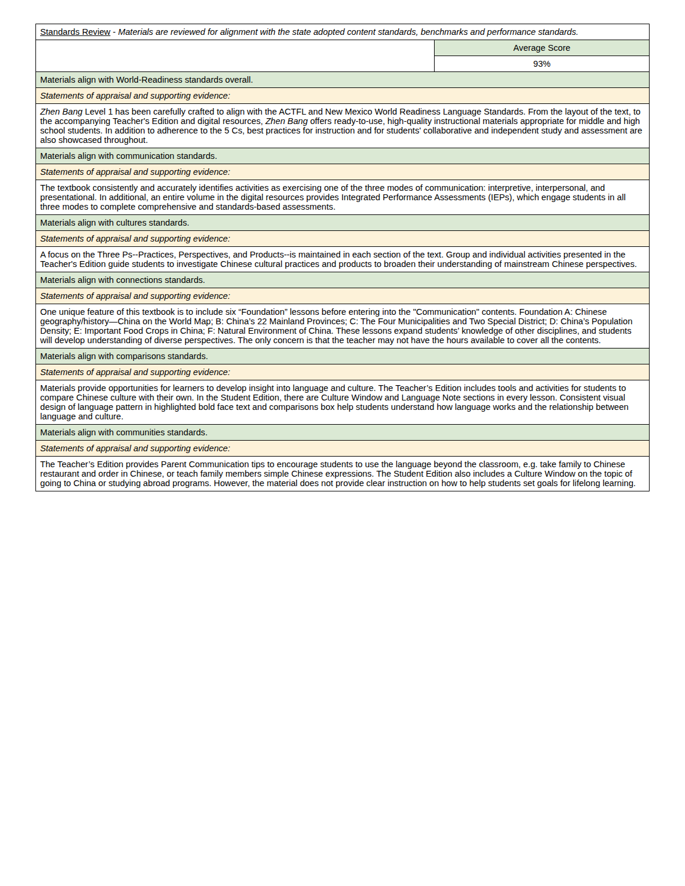| Standards Review - Materials are reviewed for alignment with the state adopted content standards, benchmarks and performance standards. |
| | Average Score |
| | 93% |
| Materials align with World-Readiness standards overall. |
| Statements of appraisal and supporting evidence: |
| Zhen Bang Level 1 has been carefully crafted to align with the ACTFL and New Mexico World Readiness Language Standards. From the layout of the text, to the accompanying Teacher's Edition and digital resources, Zhen Bang offers ready-to-use, high-quality instructional materials appropriate for middle and high school students. In addition to adherence to the 5 Cs, best practices for instruction and for students' collaborative and independent study and assessment are also showcased throughout. |
| Materials align with communication standards. |
| Statements of appraisal and supporting evidence: |
| The textbook consistently and accurately identifies activities as exercising one of the three modes of communication: interpretive, interpersonal, and presentational. In additional, an entire volume in the digital resources provides Integrated Performance Assessments (IEPs), which engage students in all three modes to complete comprehensive and standards-based assessments. |
| Materials align with cultures standards. |
| Statements of appraisal and supporting evidence: |
| A focus on the Three Ps--Practices, Perspectives, and Products--is maintained in each section of the text. Group and individual activities presented in the Teacher's Edition guide students to investigate Chinese cultural practices and products to broaden their understanding of mainstream Chinese perspectives. |
| Materials align with connections standards. |
| Statements of appraisal and supporting evidence: |
| One unique feature of this textbook is to include six “Foundation” lessons before entering into the "Communication" contents. Foundation A: Chinese geography/history—China on the World Map; B: China’s 22 Mainland Provinces; C: The Four Municipalities and Two Special District; D: China’s Population Density; E: Important Food Crops in China; F: Natural Environment of China. These lessons expand students’ knowledge of other disciplines, and students will develop understanding of diverse perspectives. The only concern is that the teacher may not have the hours available to cover all the contents. |
| Materials align with comparisons standards. |
| Statements of appraisal and supporting evidence: |
| Materials provide opportunities for learners to develop insight into language and culture. The Teacher’s Edition includes tools and activities for students to compare Chinese culture with their own. In the Student Edition, there are Culture Window and Language Note sections in every lesson. Consistent visual design of language pattern in highlighted bold face text and comparisons box help students understand how language works and the relationship between language and culture. |
| Materials align with communities standards. |
| Statements of appraisal and supporting evidence: |
| The Teacher’s Edition provides Parent Communication tips to encourage students to use the language beyond the classroom, e.g. take family to Chinese restaurant and order in Chinese, or teach family members simple Chinese expressions. The Student Edition also includes a Culture Window on the topic of going to China or studying abroad programs. However, the material does not provide clear instruction on how to help students set goals for lifelong learning. |